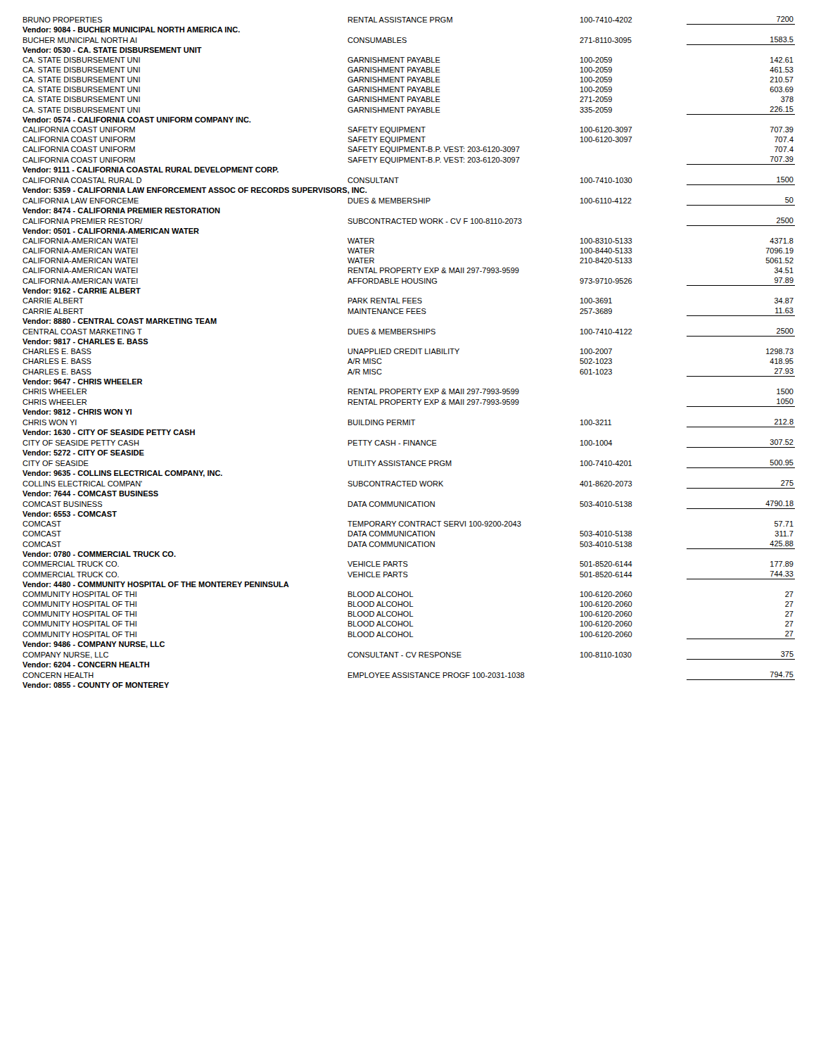| BRUNO PROPERTIES | RENTAL ASSISTANCE PRGM | 100-7410-4202 | 7200 |
| Vendor: 9084 - BUCHER MUNICIPAL NORTH AMERICA INC. |
| BUCHER MUNICIPAL NORTH AI | CONSUMABLES | 271-8110-3095 | 1583.5 |
| Vendor: 0530 - CA. STATE DISBURSEMENT UNIT |
| CA. STATE DISBURSEMENT UNI | GARNISHMENT PAYABLE | 100-2059 | 142.61 |
| CA. STATE DISBURSEMENT UNI | GARNISHMENT PAYABLE | 100-2059 | 461.53 |
| CA. STATE DISBURSEMENT UNI | GARNISHMENT PAYABLE | 100-2059 | 210.57 |
| CA. STATE DISBURSEMENT UNI | GARNISHMENT PAYABLE | 100-2059 | 603.69 |
| CA. STATE DISBURSEMENT UNI | GARNISHMENT PAYABLE | 271-2059 | 378 |
| CA. STATE DISBURSEMENT UNI | GARNISHMENT PAYABLE | 335-2059 | 226.15 |
| Vendor: 0574 - CALIFORNIA COAST UNIFORM COMPANY INC. |
| CALIFORNIA COAST UNIFORM | SAFETY EQUIPMENT | 100-6120-3097 | 707.39 |
| CALIFORNIA COAST UNIFORM | SAFETY EQUIPMENT | 100-6120-3097 | 707.4 |
| CALIFORNIA COAST UNIFORM | SAFETY EQUIPMENT-B.P. VEST: 203-6120-3097 | | 707.4 |
| CALIFORNIA COAST UNIFORM | SAFETY EQUIPMENT-B.P. VEST: 203-6120-3097 | | 707.39 |
| Vendor: 9111 - CALIFORNIA COASTAL RURAL DEVELOPMENT CORP. |
| CALIFORNIA COASTAL RURAL D | CONSULTANT | 100-7410-1030 | 1500 |
| Vendor: 5359 - CALIFORNIA LAW ENFORCEMENT ASSOC OF RECORDS SUPERVISORS, INC. |
| CALIFORNIA LAW ENFORCEME | DUES & MEMBERSHIP | 100-6110-4122 | 50 |
| Vendor: 8474 - CALIFORNIA PREMIER RESTORATION |
| CALIFORNIA PREMIER RESTOR/ | SUBCONTRACTED WORK - CV F 100-8110-2073 | | 2500 |
| Vendor: 0501 - CALIFORNIA-AMERICAN WATER |
| CALIFORNIA-AMERICAN WATEI | WATER | 100-8310-5133 | 4371.8 |
| CALIFORNIA-AMERICAN WATEI | WATER | 100-8440-5133 | 7096.19 |
| CALIFORNIA-AMERICAN WATEI | WATER | 210-8420-5133 | 5061.52 |
| CALIFORNIA-AMERICAN WATEI | RENTAL PROPERTY EXP & MAII 297-7993-9599 | | 34.51 |
| CALIFORNIA-AMERICAN WATEI | AFFORDABLE HOUSING | 973-9710-9526 | 97.89 |
| Vendor: 9162 - CARRIE ALBERT |
| CARRIE ALBERT | PARK RENTAL FEES | 100-3691 | 34.87 |
| CARRIE ALBERT | MAINTENANCE FEES | 257-3689 | 11.63 |
| Vendor: 8880 - CENTRAL COAST MARKETING TEAM |
| CENTRAL COAST MARKETING T | DUES & MEMBERSHIPS | 100-7410-4122 | 2500 |
| Vendor: 9817 - CHARLES E. BASS |
| CHARLES E. BASS | UNAPPLIED CREDIT LIABILITY | 100-2007 | 1298.73 |
| CHARLES E. BASS | A/R MISC | 502-1023 | 418.95 |
| CHARLES E. BASS | A/R MISC | 601-1023 | 27.93 |
| Vendor: 9647 - CHRIS WHEELER |
| CHRIS WHEELER | RENTAL PROPERTY EXP & MAII 297-7993-9599 | | 1500 |
| CHRIS WHEELER | RENTAL PROPERTY EXP & MAII 297-7993-9599 | | 1050 |
| Vendor: 9812 - CHRIS WON YI |
| CHRIS WON YI | BUILDING PERMIT | 100-3211 | 212.8 |
| Vendor: 1630 - CITY OF SEASIDE PETTY CASH |
| CITY OF SEASIDE PETTY CASH | PETTY CASH - FINANCE | 100-1004 | 307.52 |
| Vendor: 5272 - CITY OF SEASIDE |
| CITY OF SEASIDE | UTILITY ASSISTANCE PRGM | 100-7410-4201 | 500.95 |
| Vendor: 9635 - COLLINS ELECTRICAL COMPANY, INC. |
| COLLINS ELECTRICAL COMPAN' | SUBCONTRACTED WORK | 401-8620-2073 | 275 |
| Vendor: 7644 - COMCAST BUSINESS |
| COMCAST BUSINESS | DATA COMMUNICATION | 503-4010-5138 | 4790.18 |
| Vendor: 6553 - COMCAST |
| COMCAST | TEMPORARY CONTRACT SERVI 100-9200-2043 | | 57.71 |
| COMCAST | DATA COMMUNICATION | 503-4010-5138 | 311.7 |
| COMCAST | DATA COMMUNICATION | 503-4010-5138 | 425.88 |
| Vendor: 0780 - COMMERCIAL TRUCK CO. |
| COMMERCIAL TRUCK CO. | VEHICLE PARTS | 501-8520-6144 | 177.89 |
| COMMERCIAL TRUCK CO. | VEHICLE PARTS | 501-8520-6144 | 744.33 |
| Vendor: 4480 - COMMUNITY HOSPITAL OF THE MONTEREY PENINSULA |
| COMMUNITY HOSPITAL OF THI | BLOOD ALCOHOL | 100-6120-2060 | 27 |
| COMMUNITY HOSPITAL OF THI | BLOOD ALCOHOL | 100-6120-2060 | 27 |
| COMMUNITY HOSPITAL OF THI | BLOOD ALCOHOL | 100-6120-2060 | 27 |
| COMMUNITY HOSPITAL OF THI | BLOOD ALCOHOL | 100-6120-2060 | 27 |
| COMMUNITY HOSPITAL OF THI | BLOOD ALCOHOL | 100-6120-2060 | 27 |
| Vendor: 9486 - COMPANY NURSE, LLC |
| COMPANY NURSE, LLC | CONSULTANT - CV RESPONSE | 100-8110-1030 | 375 |
| Vendor: 6204 - CONCERN HEALTH |
| CONCERN HEALTH | EMPLOYEE ASSISTANCE PROGF 100-2031-1038 | | 794.75 |
| Vendor: 0855 - COUNTY OF MONTEREY |